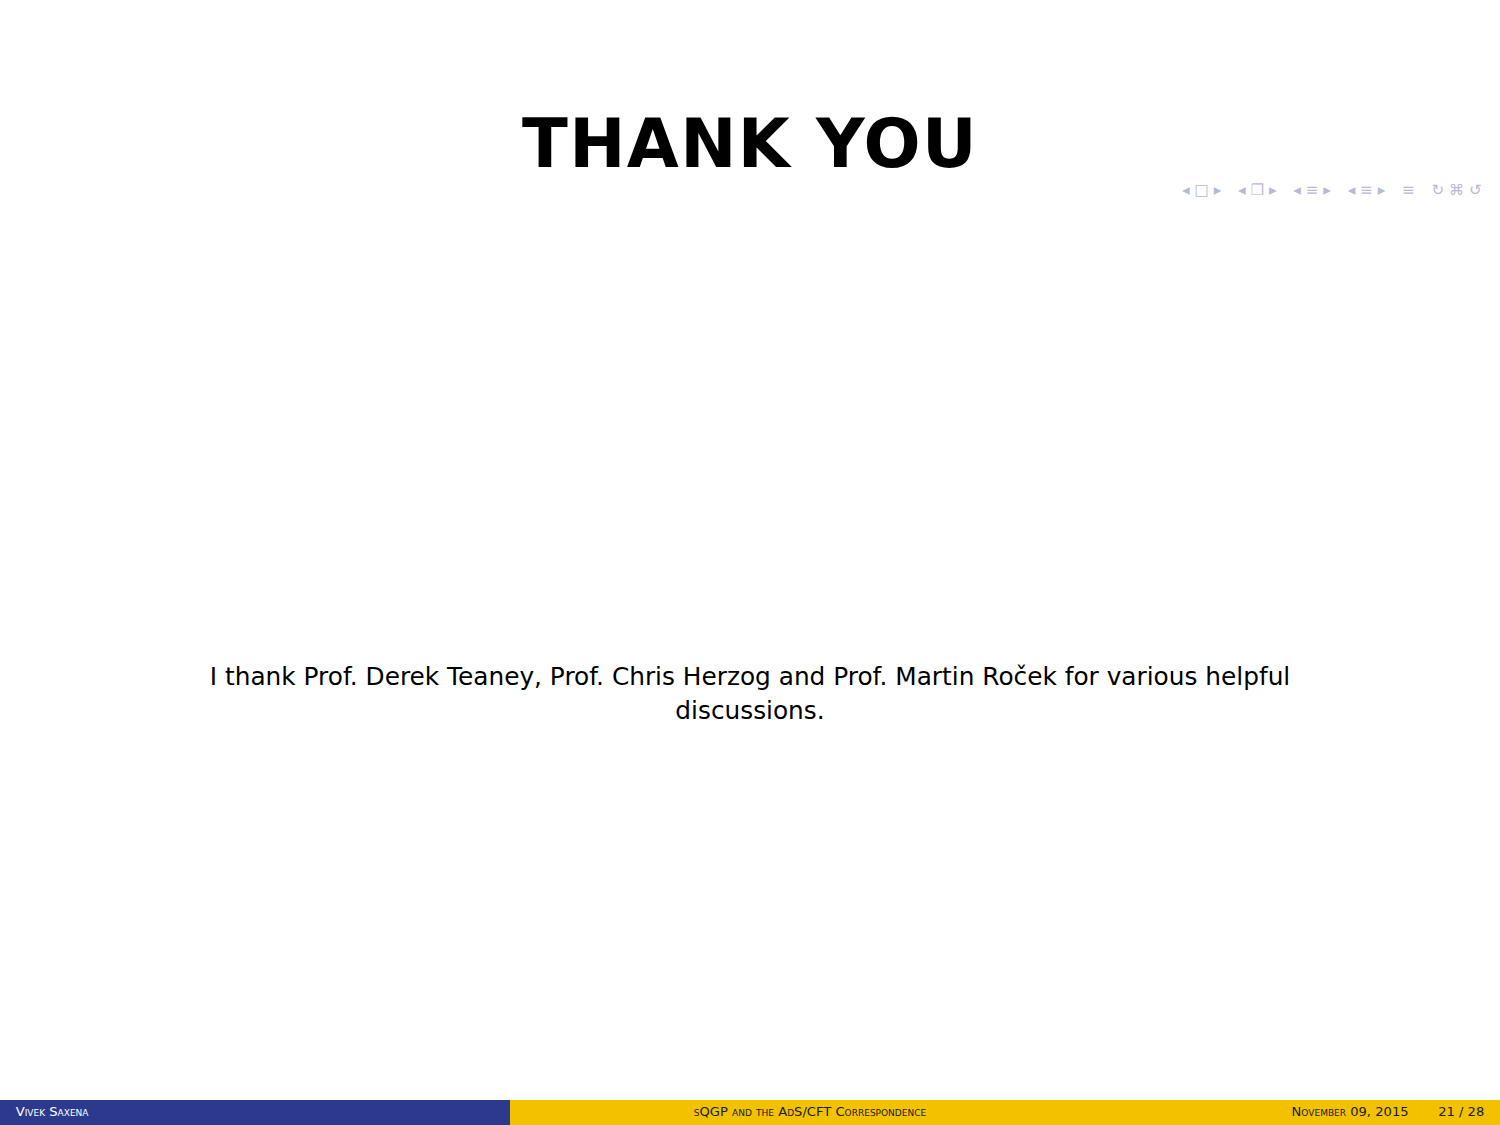THANK YOU
I thank Prof. Derek Teaney, Prof. Chris Herzog and Prof. Martin Roček for various helpful discussions.
◂ □ ▸ ◂ ❐ ▸ ◂ ≡ ▸ ◂ ≡ ▸ ≡ ↻ ⌘ ↺
Vivek Saxena
sQGP and the AdS/CFT Correspondence
November 09, 2015 21 / 28